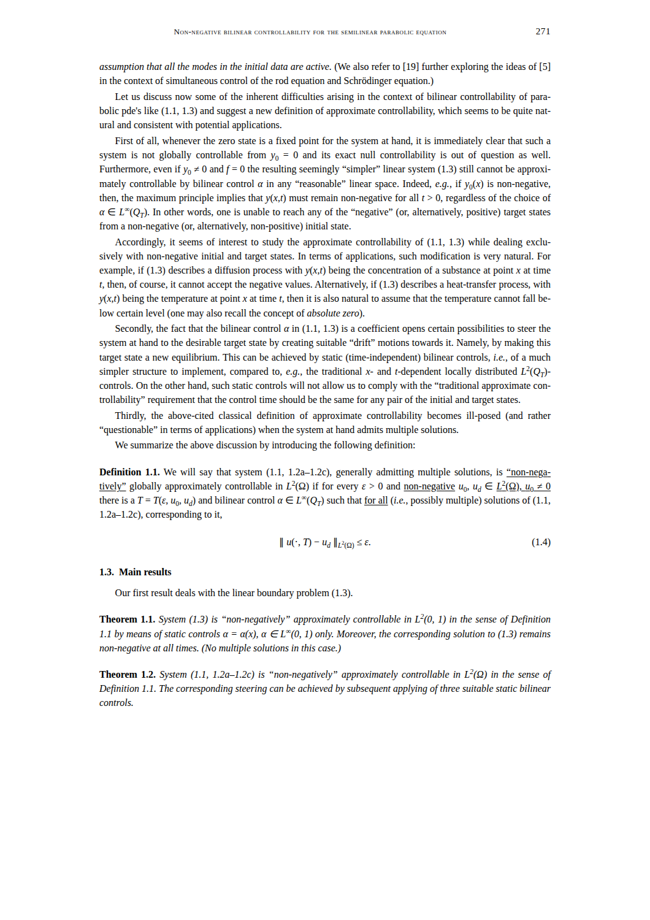Non-negative bilinear controllability for the semilinear parabolic equation 271
assumption that all the modes in the initial data are active. (We also refer to [19] further exploring the ideas of [5] in the context of simultaneous control of the rod equation and Schrödinger equation.)
Let us discuss now some of the inherent difficulties arising in the context of bilinear controllability of parabolic pde's like (1.1, 1.3) and suggest a new definition of approximate controllability, which seems to be quite natural and consistent with potential applications.
First of all, whenever the zero state is a fixed point for the system at hand, it is immediately clear that such a system is not globally controllable from y0 = 0 and its exact null controllability is out of question as well. Furthermore, even if y0 ≠ 0 and f = 0 the resulting seemingly “simpler” linear system (1.3) still cannot be approximately controllable by bilinear control α in any “reasonable” linear space. Indeed, e.g., if y0(x) is non-negative, then, the maximum principle implies that y(x,t) must remain non-negative for all t > 0, regardless of the choice of α ∈ L∞(QT). In other words, one is unable to reach any of the “negative” (or, alternatively, positive) target states from a non-negative (or, alternatively, non-positive) initial state.
Accordingly, it seems of interest to study the approximate controllability of (1.1, 1.3) while dealing exclusively with non-negative initial and target states. In terms of applications, such modification is very natural. For example, if (1.3) describes a diffusion process with y(x,t) being the concentration of a substance at point x at time t, then, of course, it cannot accept the negative values. Alternatively, if (1.3) describes a heat-transfer process, with y(x,t) being the temperature at point x at time t, then it is also natural to assume that the temperature cannot fall below certain level (one may also recall the concept of absolute zero).
Secondly, the fact that the bilinear control α in (1.1, 1.3) is a coefficient opens certain possibilities to steer the system at hand to the desirable target state by creating suitable “drift” motions towards it. Namely, by making this target state a new equilibrium. This can be achieved by static (time-independent) bilinear controls, i.e., of a much simpler structure to implement, compared to, e.g., the traditional x- and t-dependent locally distributed L2(QT)-controls. On the other hand, such static controls will not allow us to comply with the “traditional approximate controllability” requirement that the control time should be the same for any pair of the initial and target states.
Thirdly, the above-cited classical definition of approximate controllability becomes ill-posed (and rather “questionable” in terms of applications) when the system at hand admits multiple solutions.
We summarize the above discussion by introducing the following definition:
Definition 1.1. We will say that system (1.1, 1.2a–1.2c), generally admitting multiple solutions, is “non-negatively” globally approximately controllable in L2(Ω) if for every ε > 0 and non-negative u0, ud ∈ L2(Ω), u0 ≠ 0 there is a T = T(ε, u0, ud) and bilinear control α ∈ L∞(QT) such that for all (i.e., possibly multiple) solutions of (1.1, 1.2a–1.2c), corresponding to it,
∥ u(·, T) − ud ∥L2(Ω) ≤ ε. (1.4)
1.3. Main results
Our first result deals with the linear boundary problem (1.3).
Theorem 1.1. System (1.3) is “non-negatively” approximately controllable in L2(0, 1) in the sense of Definition 1.1 by means of static controls α = α(x), α ∈ L∞(0, 1) only. Moreover, the corresponding solution to (1.3) remains non-negative at all times. (No multiple solutions in this case.)
Theorem 1.2. System (1.1, 1.2a–1.2c) is “non-negatively” approximately controllable in L2(Ω) in the sense of Definition 1.1. The corresponding steering can be achieved by subsequent applying of three suitable static bilinear controls.